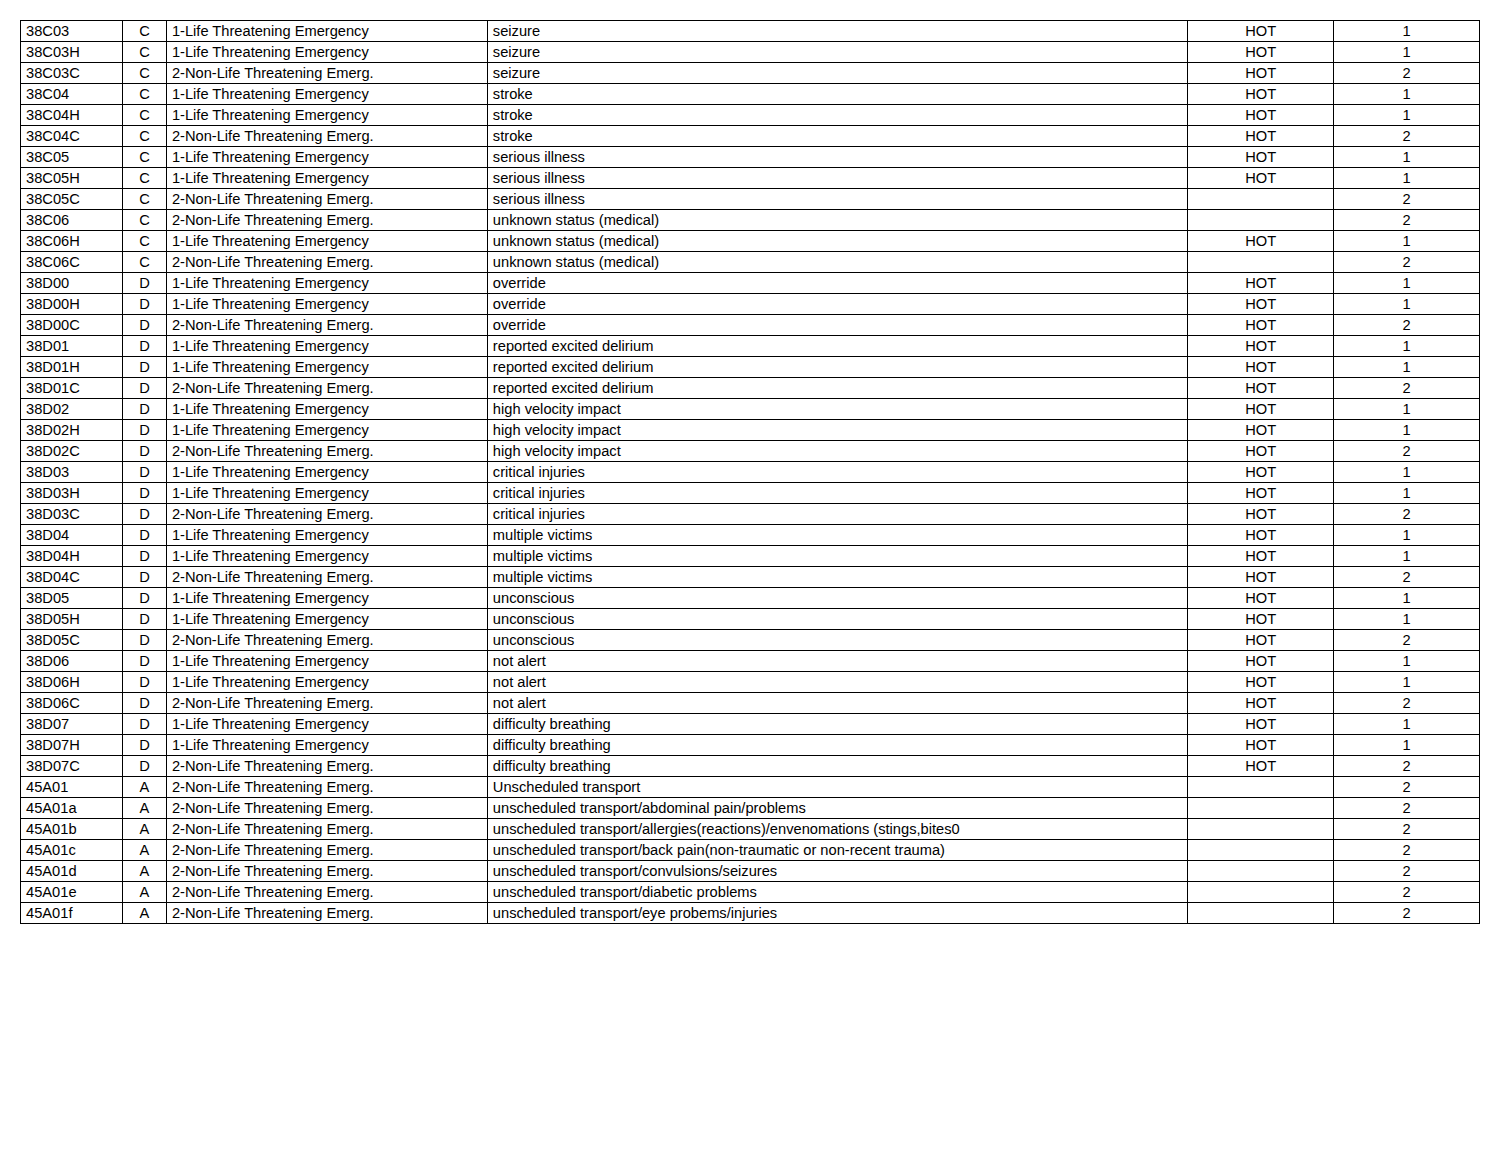| 38C03 | C | 1-Life Threatening Emergency | seizure | HOT | 1 |
| 38C03H | C | 1-Life Threatening Emergency | seizure | HOT | 1 |
| 38C03C | C | 2-Non-Life Threatening Emerg. | seizure | HOT | 2 |
| 38C04 | C | 1-Life Threatening Emergency | stroke | HOT | 1 |
| 38C04H | C | 1-Life Threatening Emergency | stroke | HOT | 1 |
| 38C04C | C | 2-Non-Life Threatening Emerg. | stroke | HOT | 2 |
| 38C05 | C | 1-Life Threatening Emergency | serious illness | HOT | 1 |
| 38C05H | C | 1-Life Threatening Emergency | serious illness | HOT | 1 |
| 38C05C | C | 2-Non-Life Threatening Emerg. | serious illness | | 2 |
| 38C06 | C | 2-Non-Life Threatening Emerg. | unknown status (medical) | | 2 |
| 38C06H | C | 1-Life Threatening Emergency | unknown status (medical) | HOT | 1 |
| 38C06C | C | 2-Non-Life Threatening Emerg. | unknown status (medical) | | 2 |
| 38D00 | D | 1-Life Threatening Emergency | override | HOT | 1 |
| 38D00H | D | 1-Life Threatening Emergency | override | HOT | 1 |
| 38D00C | D | 2-Non-Life Threatening Emerg. | override | HOT | 2 |
| 38D01 | D | 1-Life Threatening Emergency | reported excited delirium | HOT | 1 |
| 38D01H | D | 1-Life Threatening Emergency | reported excited delirium | HOT | 1 |
| 38D01C | D | 2-Non-Life Threatening Emerg. | reported excited delirium | HOT | 2 |
| 38D02 | D | 1-Life Threatening Emergency | high velocity impact | HOT | 1 |
| 38D02H | D | 1-Life Threatening Emergency | high velocity impact | HOT | 1 |
| 38D02C | D | 2-Non-Life Threatening Emerg. | high velocity impact | HOT | 2 |
| 38D03 | D | 1-Life Threatening Emergency | critical injuries | HOT | 1 |
| 38D03H | D | 1-Life Threatening Emergency | critical injuries | HOT | 1 |
| 38D03C | D | 2-Non-Life Threatening Emerg. | critical injuries | HOT | 2 |
| 38D04 | D | 1-Life Threatening Emergency | multiple victims | HOT | 1 |
| 38D04H | D | 1-Life Threatening Emergency | multiple victims | HOT | 1 |
| 38D04C | D | 2-Non-Life Threatening Emerg. | multiple victims | HOT | 2 |
| 38D05 | D | 1-Life Threatening Emergency | unconscious | HOT | 1 |
| 38D05H | D | 1-Life Threatening Emergency | unconscious | HOT | 1 |
| 38D05C | D | 2-Non-Life Threatening Emerg. | unconscious | HOT | 2 |
| 38D06 | D | 1-Life Threatening Emergency | not alert | HOT | 1 |
| 38D06H | D | 1-Life Threatening Emergency | not alert | HOT | 1 |
| 38D06C | D | 2-Non-Life Threatening Emerg. | not alert | HOT | 2 |
| 38D07 | D | 1-Life Threatening Emergency | difficulty breathing | HOT | 1 |
| 38D07H | D | 1-Life Threatening Emergency | difficulty breathing | HOT | 1 |
| 38D07C | D | 2-Non-Life Threatening Emerg. | difficulty breathing | HOT | 2 |
| 45A01 | A | 2-Non-Life Threatening Emerg. | Unscheduled transport | | 2 |
| 45A01a | A | 2-Non-Life Threatening Emerg. | unscheduled transport/abdominal pain/problems | | 2 |
| 45A01b | A | 2-Non-Life Threatening Emerg. | unscheduled transport/allergies(reactions)/envenomations (stings,bites0 | | 2 |
| 45A01c | A | 2-Non-Life Threatening Emerg. | unscheduled transport/back pain(non-traumatic or non-recent trauma) | | 2 |
| 45A01d | A | 2-Non-Life Threatening Emerg. | unscheduled transport/convulsions/seizures | | 2 |
| 45A01e | A | 2-Non-Life Threatening Emerg. | unscheduled transport/diabetic problems | | 2 |
| 45A01f | A | 2-Non-Life Threatening Emerg. | unscheduled transport/eye probems/injuries | | 2 |